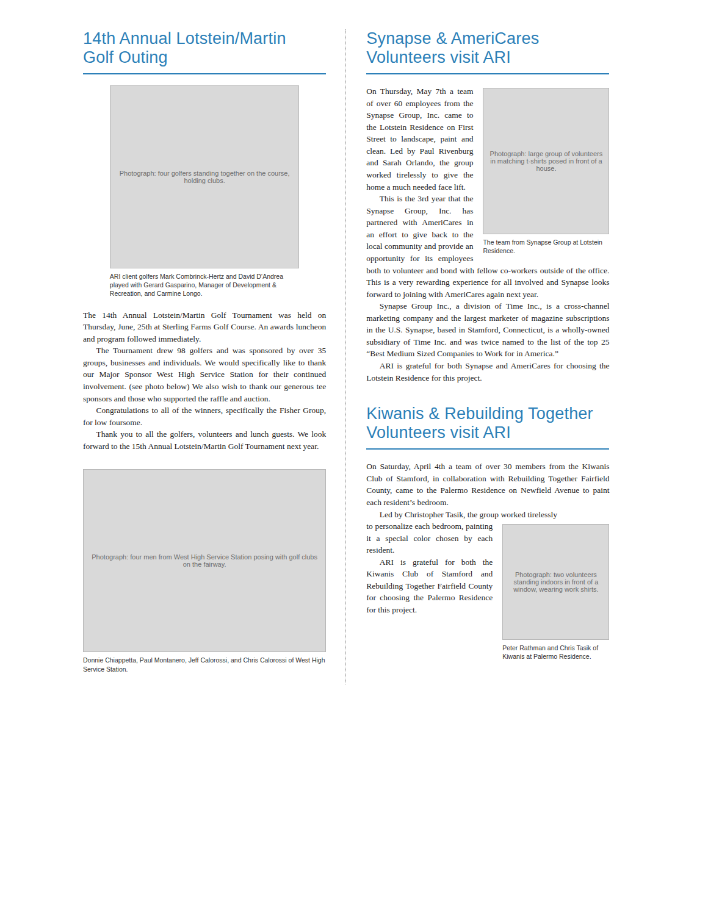14th Annual Lotstein/Martin
Golf Outing
Photograph: four golfers standing together on the course, holding clubs.
ARI client golfers Mark Combrinck-Hertz and David D’Andrea played with Gerard Gasparino, Manager of Development & Recreation, and Carmine Longo.
The 14th Annual Lotstein/Martin Golf Tournament was held on Thursday, June, 25th at Sterling Farms Golf Course. An awards luncheon and program followed immediately.
The Tournament drew 98 golfers and was sponsored by over 35 groups, businesses and individuals. We would specifically like to thank our Major Sponsor West High Service Station for their continued involvement. (see photo below) We also wish to thank our generous tee sponsors and those who supported the raffle and auction.
Congratulations to all of the winners, specifically the Fisher Group, for low foursome.
Thank you to all the golfers, volunteers and lunch guests. We look forward to the 15th Annual Lotstein/Martin Golf Tournament next year.
Photograph: four men from West High Service Station posing with golf clubs on the fairway.
Donnie Chiappetta, Paul Montanero, Jeff Calorossi, and Chris Calorossi of West High Service Station.
Synapse & AmeriCares
Volunteers visit ARI
Photograph: large group of volunteers in matching t-shirts posed in front of a house.
The team from Synapse Group at Lotstein Residence.
On Thursday, May 7th a team of over 60 employees from the Synapse Group, Inc. came to the Lotstein Residence on First Street to landscape, paint and clean. Led by Paul Rivenburg and Sarah Orlando, the group worked tirelessly to give the home a much needed face lift.
This is the 3rd year that the Synapse Group, Inc. has partnered with AmeriCares in an effort to give back to the local community and provide an opportunity for its employees both to volunteer and bond with fellow co-workers outside of the office. This is a very rewarding experience for all involved and Synapse looks forward to joining with AmeriCares again next year.
Synapse Group Inc., a division of Time Inc., is a cross-channel marketing company and the largest marketer of magazine subscriptions in the U.S. Synapse, based in Stamford, Connecticut, is a wholly-owned subsidiary of Time Inc. and was twice named to the list of the top 25 “Best Medium Sized Companies to Work for in America.”
ARI is grateful for both Synapse and AmeriCares for choosing the Lotstein Residence for this project.
Kiwanis & Rebuilding Together
Volunteers visit ARI
On Saturday, April 4th a team of over 30 members from the Kiwanis Club of Stamford, in collaboration with Rebuilding Together Fairfield County, came to the Palermo Residence on Newfield Avenue to paint each resident’s bedroom.
Led by Christopher Tasik, the group worked tirelessly
Photograph: two volunteers standing indoors in front of a window, wearing work shirts.
Peter Rathman and Chris Tasik of Kiwanis at Palermo Residence.
to personalize each bedroom, painting it a special color chosen by each resident.
ARI is grateful for both the Kiwanis Club of Stamford and Rebuilding Together Fairfield County for choosing the Palermo Residence for this project.